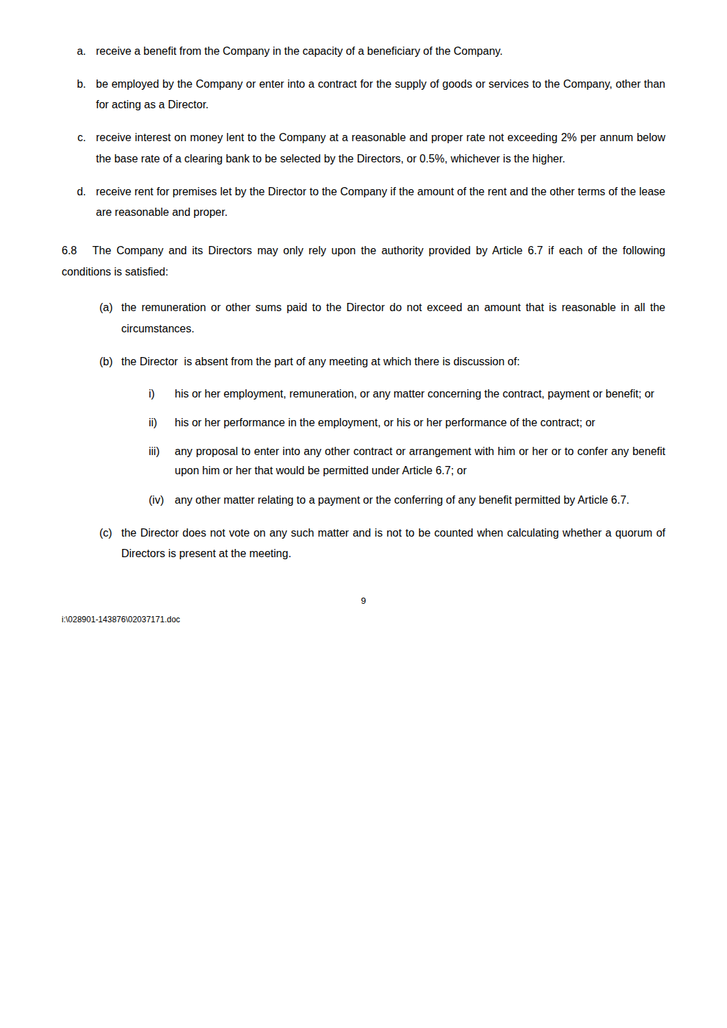receive a benefit from the Company in the capacity of a beneficiary of the Company.
be employed by the Company or enter into a contract for the supply of goods or services to the Company, other than for acting as a Director.
receive interest on money lent to the Company at a reasonable and proper rate not exceeding 2% per annum below the base rate of a clearing bank to be selected by the Directors, or 0.5%, whichever is the higher.
receive rent for premises let by the Director to the Company if the amount of the rent and the other terms of the lease are reasonable and proper.
6.8 The Company and its Directors may only rely upon the authority provided by Article 6.7 if each of the following conditions is satisfied:
the remuneration or other sums paid to the Director do not exceed an amount that is reasonable in all the circumstances.
the Director is absent from the part of any meeting at which there is discussion of:
his or her employment, remuneration, or any matter concerning the contract, payment or benefit; or
his or her performance in the employment, or his or her performance of the contract; or
any proposal to enter into any other contract or arrangement with him or her or to confer any benefit upon him or her that would be permitted under Article 6.7; or
any other matter relating to a payment or the conferring of any benefit permitted by Article 6.7.
the Director does not vote on any such matter and is not to be counted when calculating whether a quorum of Directors is present at the meeting.
9
i:\028901-143876\02037171.doc